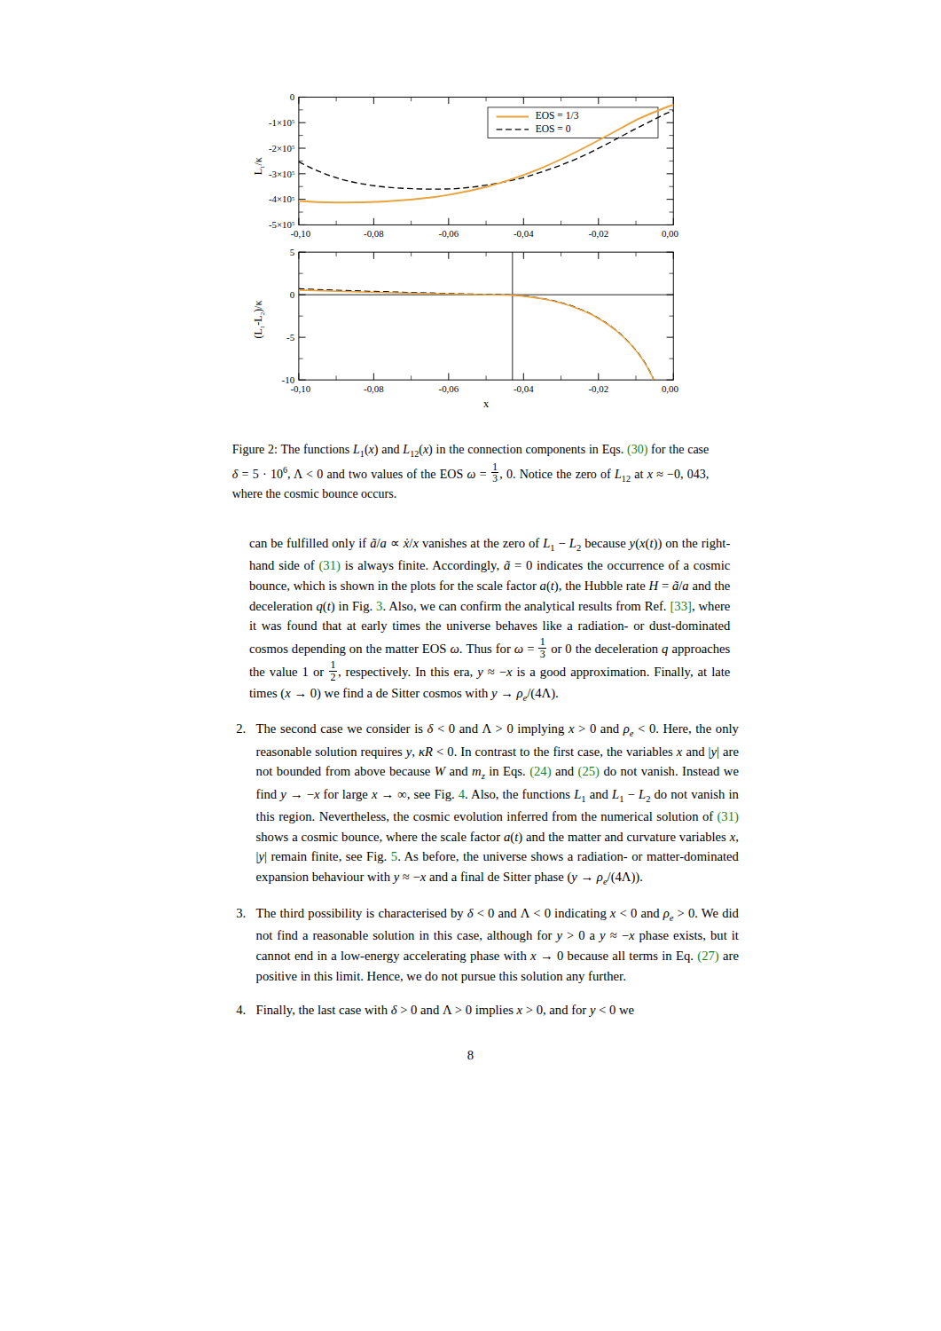0 -1×105 -2×105 -3×105 -4×105 -5×105 -0,10 -0,08 -0,06 -0,04 -0,02 0,00 L1/κ EOS = 1/3 EOS = 0 5 0 -5 -10 -0,10 -0,08 -0,06 -0,04 -0,02 0,00 (L1-L2)/κ x
Figure 2: The functions L1(x) and L12(x) in the connection components in Eqs. (30) for the case δ = 5 · 106, Λ < 0 and two values of the EOS ω = 13, 0. Notice the zero of L12 at x ≈ −0, 043, where the cosmic bounce occurs.
can be fulfilled only if ã/a ∝ ẋ/x vanishes at the zero of L1 − L2 because y(x(t)) on the right-hand side of (31) is always finite. Accordingly, ã = 0 indicates the occurrence of a cosmic bounce, which is shown in the plots for the scale factor a(t), the Hubble rate H = ã/a and the deceleration q(t) in Fig. 3. Also, we can confirm the analytical results from Ref. [33], where it was found that at early times the universe behaves like a radiation- or dust-dominated cosmos depending on the matter EOS ω. Thus for ω = 13 or 0 the deceleration q approaches the value 1 or 12, respectively. In this era, y ≈ −x is a good approximation. Finally, at late times (x → 0) we find a de Sitter cosmos with y → ρe/(4Λ).
The second case we consider is δ < 0 and Λ > 0 implying x > 0 and ρe < 0. Here, the only reasonable solution requires y, κR < 0. In contrast to the first case, the variables x and |y| are not bounded from above because W and mz in Eqs. (24) and (25) do not vanish. Instead we find y → −x for large x → ∞, see Fig. 4. Also, the functions L1 and L1 − L2 do not vanish in this region. Nevertheless, the cosmic evolution inferred from the numerical solution of (31) shows a cosmic bounce, where the scale factor a(t) and the matter and curvature variables x, |y| remain finite, see Fig. 5. As before, the universe shows a radiation- or matter-dominated expansion behaviour with y ≈ −x and a final de Sitter phase (y → ρe/(4Λ)).
The third possibility is characterised by δ < 0 and Λ < 0 indicating x < 0 and ρe > 0. We did not find a reasonable solution in this case, although for y > 0 a y ≈ −x phase exists, but it cannot end in a low-energy accelerating phase with x → 0 because all terms in Eq. (27) are positive in this limit. Hence, we do not pursue this solution any further.
Finally, the last case with δ > 0 and Λ > 0 implies x > 0, and for y < 0 we
8